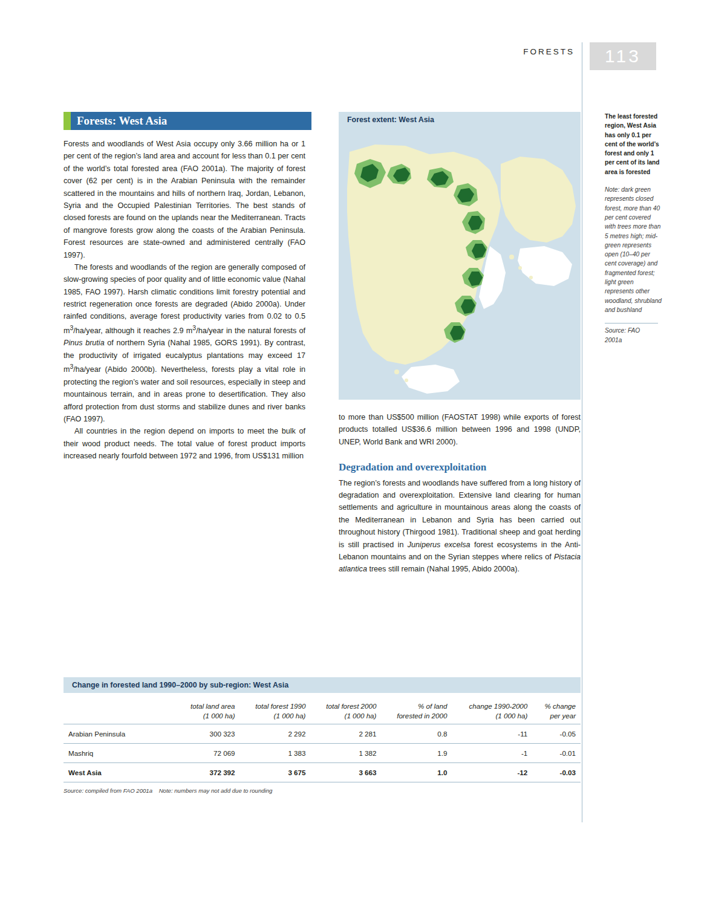113
FORESTS
Forests: West Asia
Forests and woodlands of West Asia occupy only 3.66 million ha or 1 per cent of the region’s land area and account for less than 0.1 per cent of the world’s total forested area (FAO 2001a). The majority of forest cover (62 per cent) is in the Arabian Peninsula with the remainder scattered in the mountains and hills of northern Iraq, Jordan, Lebanon, Syria and the Occupied Palestinian Territories. The best stands of closed forests are found on the uplands near the Mediterranean. Tracts of mangrove forests grow along the coasts of the Arabian Peninsula. Forest resources are state-owned and administered centrally (FAO 1997).
The forests and woodlands of the region are generally composed of slow-growing species of poor quality and of little economic value (Nahal 1985, FAO 1997). Harsh climatic conditions limit forestry potential and restrict regeneration once forests are degraded (Abido 2000a). Under rainfed conditions, average forest productivity varies from 0.02 to 0.5 m3/ha/year, although it reaches 2.9 m3/ha/year in the natural forests of Pinus brutia of northern Syria (Nahal 1985, GORS 1991). By contrast, the productivity of irrigated eucalyptus plantations may exceed 17 m3/ha/year (Abido 2000b). Nevertheless, forests play a vital role in protecting the region’s water and soil resources, especially in steep and mountainous terrain, and in areas prone to desertification. They also afford protection from dust storms and stabilize dunes and river banks (FAO 1997).
All countries in the region depend on imports to meet the bulk of their wood product needs. The total value of forest product imports increased nearly fourfold between 1972 and 1996, from US$131 million
Forest extent: West Asia
to more than US$500 million (FAOSTAT 1998) while exports of forest products totalled US$36.6 million between 1996 and 1998 (UNDP, UNEP, World Bank and WRI 2000).
Degradation and overexploitation
The region’s forests and woodlands have suffered from a long history of degradation and overexploitation. Extensive land clearing for human settlements and agriculture in mountainous areas along the coasts of the Mediterranean in Lebanon and Syria has been carried out throughout history (Thirgood 1981). Traditional sheep and goat herding is still practised in Juniperus excelsa forest ecosystems in the Anti-Lebanon mountains and on the Syrian steppes where relics of Pistacia atlantica trees still remain (Nahal 1995, Abido 2000a).
The least forested region, West Asia has only 0.1 per cent of the world’s forest and only 1 per cent of its land area is forested
Note: dark green represents closed forest, more than 40 per cent covered with trees more than 5 metres high; mid-green represents open (10–40 per cent coverage) and fragmented forest; light green represents other woodland, shrubland and bushland
Source: FAO 2001a
Change in forested land 1990–2000 by sub-region: West Asia
| | total land area (1 000 ha) | total forest 1990 (1 000 ha) | total forest 2000 (1 000 ha) | % of land forested in 2000 | change 1990-2000 (1 000 ha) | % change per year |
| --- | --- | --- | --- | --- | --- | --- |
| Arabian Peninsula | 300 323 | 2 292 | 2 281 | 0.8 | -11 | -0.05 |
| Mashriq | 72 069 | 1 383 | 1 382 | 1.9 | -1 | -0.01 |
| West Asia | 372 392 | 3 675 | 3 663 | 1.0 | -12 | -0.03 |
Source: compiled from FAO 2001a Note: numbers may not add due to rounding